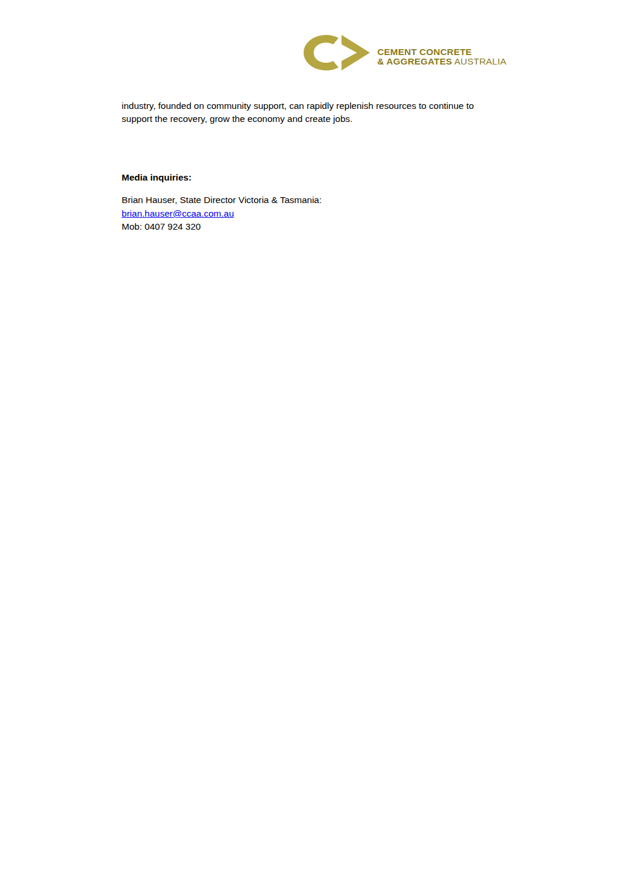CEMENT CONCRETE
& AGGREGATES AUSTRALIA
industry, founded on community support, can rapidly replenish resources to continue to support the recovery, grow the economy and create jobs.
Media inquiries:
Brian Hauser, State Director Victoria & Tasmania:
brian.hauser@ccaa.com.au
Mob: 0407 924 320